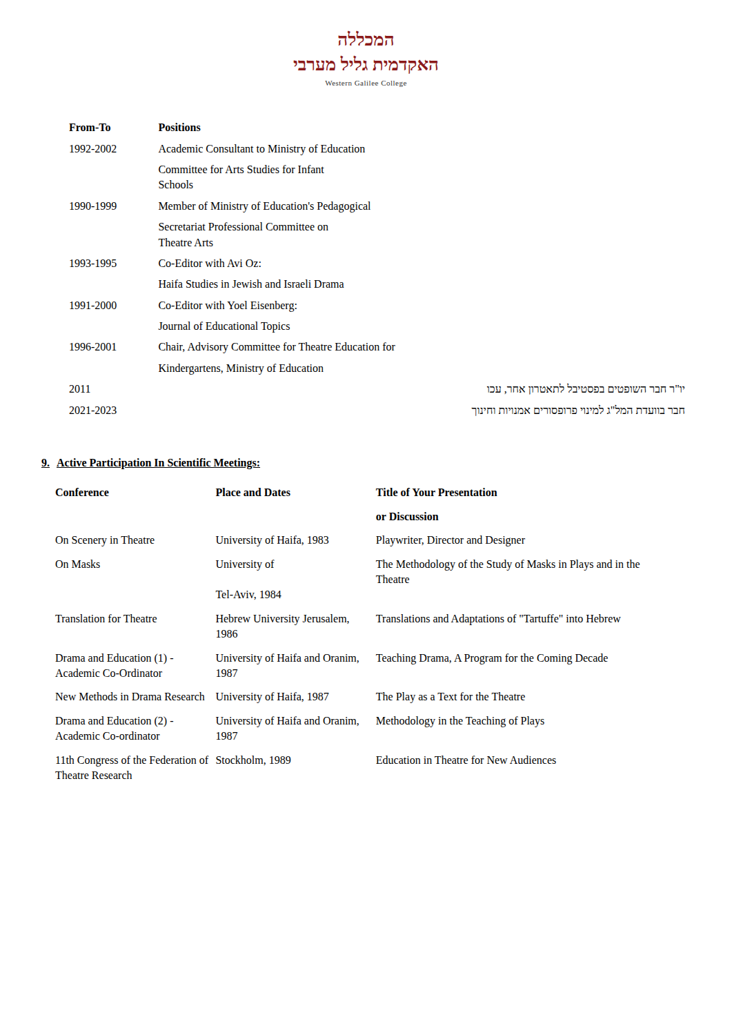המכללה
האקדמית גליל מערבי
Western Galilee College
| From-To | Positions |
| --- | --- |
| 1992-2002 | Academic Consultant to Ministry of Education |
| | Committee for Arts Studies for Infant Schools |
| 1990-1999 | Member of Ministry of Education's Pedagogical |
| | Secretariat Professional Committee on Theatre Arts |
| 1993-1995 | Co-Editor with Avi Oz: |
| | Haifa Studies in Jewish and Israeli Drama |
| 1991-2000 | Co-Editor with Yoel Eisenberg: |
| | Journal of Educational Topics |
| 1996-2001 | Chair, Advisory Committee for Theatre Education for |
| | Kindergartens, Ministry of Education |
| 2011 | יו"ר חבר השופטים בפסטיבל לתאטרון אחר, עכו |
| 2021-2023 | חבר בוועדת המל"ג למינוי פרופסורים אמנויות וחינוך |
9. Active Participation In Scientific Meetings:
| Conference | Place and Dates | Title of Your Presentation |
| --- | --- | --- |
| | | or Discussion |
| On Scenery in Theatre | University of Haifa, 1983 | Playwriter, Director and Designer |
| On Masks | University of Tel-Aviv, 1984 | The Methodology of the Study of Masks in Plays and in the Theatre |
| Translation for Theatre | Hebrew University Jerusalem, 1986 | Translations and Adaptations of "Tartuffe" into Hebrew |
| Drama and Education (1) - Academic Co-Ordinator | University of Haifa and Oranim, 1987 | Teaching Drama, A Program for the Coming Decade |
| New Methods in Drama Research | University of Haifa, 1987 | The Play as a Text for the Theatre |
| Drama and Education (2) - Academic Co-ordinator | University of Haifa and Oranim, 1987 | Methodology in the Teaching of Plays |
| 11th Congress of the Federation of Theatre Research | Stockholm, 1989 | Education in Theatre for New Audiences |